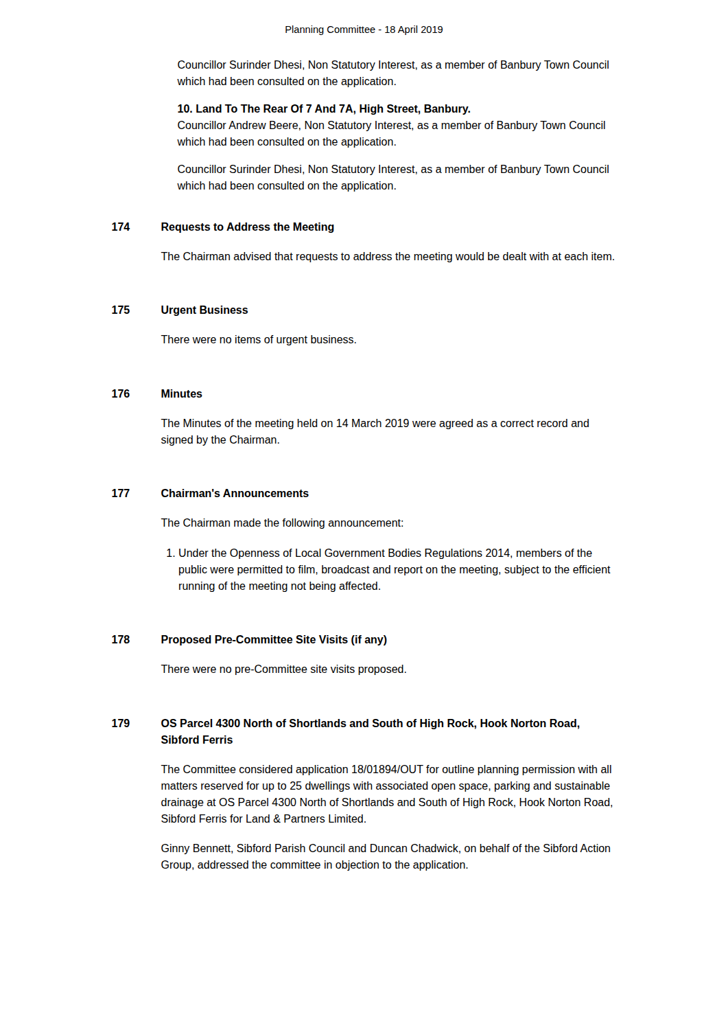Planning Committee - 18 April 2019
Councillor Surinder Dhesi, Non Statutory Interest, as a member of Banbury Town Council which had been consulted on the application.
10. Land To The Rear Of 7 And 7A, High Street, Banbury.
Councillor Andrew Beere, Non Statutory Interest, as a member of Banbury Town Council which had been consulted on the application.
Councillor Surinder Dhesi, Non Statutory Interest, as a member of Banbury Town Council which had been consulted on the application.
174
Requests to Address the Meeting
The Chairman advised that requests to address the meeting would be dealt with at each item.
175
Urgent Business
There were no items of urgent business.
176
Minutes
The Minutes of the meeting held on 14 March 2019 were agreed as a correct record and signed by the Chairman.
177
Chairman's Announcements
The Chairman made the following announcement:
Under the Openness of Local Government Bodies Regulations 2014, members of the public were permitted to film, broadcast and report on the meeting, subject to the efficient running of the meeting not being affected.
178
Proposed Pre-Committee Site Visits (if any)
There were no pre-Committee site visits proposed.
179
OS Parcel 4300 North of Shortlands and South of High Rock, Hook Norton Road, Sibford Ferris
The Committee considered application 18/01894/OUT for outline planning permission with all matters reserved for up to 25 dwellings with associated open space, parking and sustainable drainage at OS Parcel 4300 North of Shortlands and South of High Rock, Hook Norton Road, Sibford Ferris for Land & Partners Limited.
Ginny Bennett, Sibford Parish Council and Duncan Chadwick, on behalf of the Sibford Action Group, addressed the committee in objection to the application.